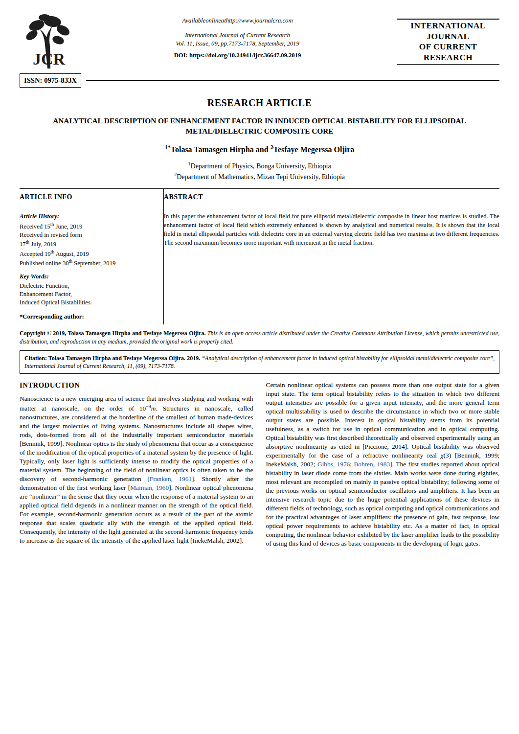JCR
Availableonlineathttp://www.journalcra.com
International Journal of Current Research
Vol. 11, Issue, 09, pp.7173-7178, September, 2019
DOI: https://doi.org/10.24941/ijcr.36647.09.2019
INTERNATIONAL JOURNAL
OF CURRENT RESEARCH
ISSN: 0975-833X
RESEARCH ARTICLE
Analytical description of enhancement factor in induced optical bistability for ellipsoidal metal/dielectric composite core
1*Tolasa Tamasgen Hirpha and 2Tesfaye Megerssa Oljira
1Department of Physics, Bonga University, Ethiopia
2Department of Mathematics, Mizan Tepi University, Ethiopia
| ARTICLE INFO | ABSTRACT |
| Article History: Received 15 th June, 2019 Received in revised form 17 th July, 2019 Accepted 19 th August, 2019 Published online 30 th September, 2019 Key Words: Dielectric Function, Enhancement Factor, Induced Optical Bistabilities. *Corresponding author: | In this paper the enhancement factor of local field for pure ellipsoid metal/dielectric composite in linear host matrices is studied. The enhancement factor of local field which extremely enhanced is shown by analytical and numerical results. It is shown that the local field in metal ellipsoidal particles with dielectric core in an external varying electric field has two maxima at two different frequencies. The second maximum becomes more important with increment in the metal fraction. |
Copyright © 2019, Tolasa Tamasgen Hirpha and Tesfaye Megerssa Oljira. This is an open access article distributed under the Creative Commons Attribution License, which permits unrestricted use, distribution, and reproduction in any medium, provided the original work is properly cited.
Citation: Tolasa Tamasgen Hirpha and Tesfaye Megerssa Oljira. 2019. “Analytical description of enhancement factor in induced optical bistability for ellipsoidal metal/dielectric composite core”, International Journal of Current Research, 11, (09), 7173-7178.
INTRODUCTION
Nanoscience is a new emerging area of science that involves studying and working with matter at nanoscale, on the order of 10−9m. Structures in nanoscale, called nanostructures, are considered at the borderline of the smallest of human made-devices and the largest molecules of living systems. Nanostructures include all shapes wires, rods, dots-formed from all of the industrially important semiconductor materials [Bennink, 1999]. Nonlinear optics is the study of phenomena that occur as a consequence of the modification of the optical properties of a material system by the presence of light. Typically, only laser light is sufficiently intense to modify the optical properties of a material system. The beginning of the field of nonlinear optics is often taken to be the discovery of second-harmonic generation [Franken, 1961]. Shortly after the demonstration of the first working laser [Maiman, 1960]. Nonlinear optical phenomena are “nonlinear” in the sense that they occur when the response of a material system to an applied optical field depends in a nonlinear manner on the strength of the optical field. For example, second-harmonic generation occurs as a result of the part of the atomic response that scales quadratic ally with the strength of the applied optical field. Consequently, the intensity of the light generated at the second-harmonic frequency tends to increase as the square of the intensity of the applied laser light [InekeMalsh, 2002].
Certain nonlinear optical systems can possess more than one output state for a given input state. The term optical bistability refers to the situation in which two different output intensities are possible for a given input intensity, and the more general term optical multistability is used to describe the circumstance in which two or more stable output states are possible. Interest in optical bistability stems from its potential usefulness, as a switch for use in optical communication and in optical computing. Optical bistability was first described theoretically and observed experimentally using an absorptive nonlinearity as cited in [Piccione, 2014]. Optical bistability was observed experimentally for the case of a refractive nonlinearity real χ(3) [Bennink, 1999; InekeMalsh, 2002; Gibbs, 1976; Bohren, 1983]. The first studies reported about optical bistability in laser diode come from the sixties. Main works were done during eighties, most relevant are recompiled on mainly in passive optical bistability; following some of the previous works on optical semiconductor oscillators and amplifiers. It has been an intensive research topic due to the huge potential applications of these devices in different fields of technology, such as optical computing and optical communications and for the practical advantages of laser amplifiers: the presence of gain, fast response, low optical power requirements to achieve bistability etc. As a matter of fact, in optical computing, the nonlinear behavior exhibited by the laser amplifier leads to the possibility of using this kind of devices as basic components in the developing of logic gates.